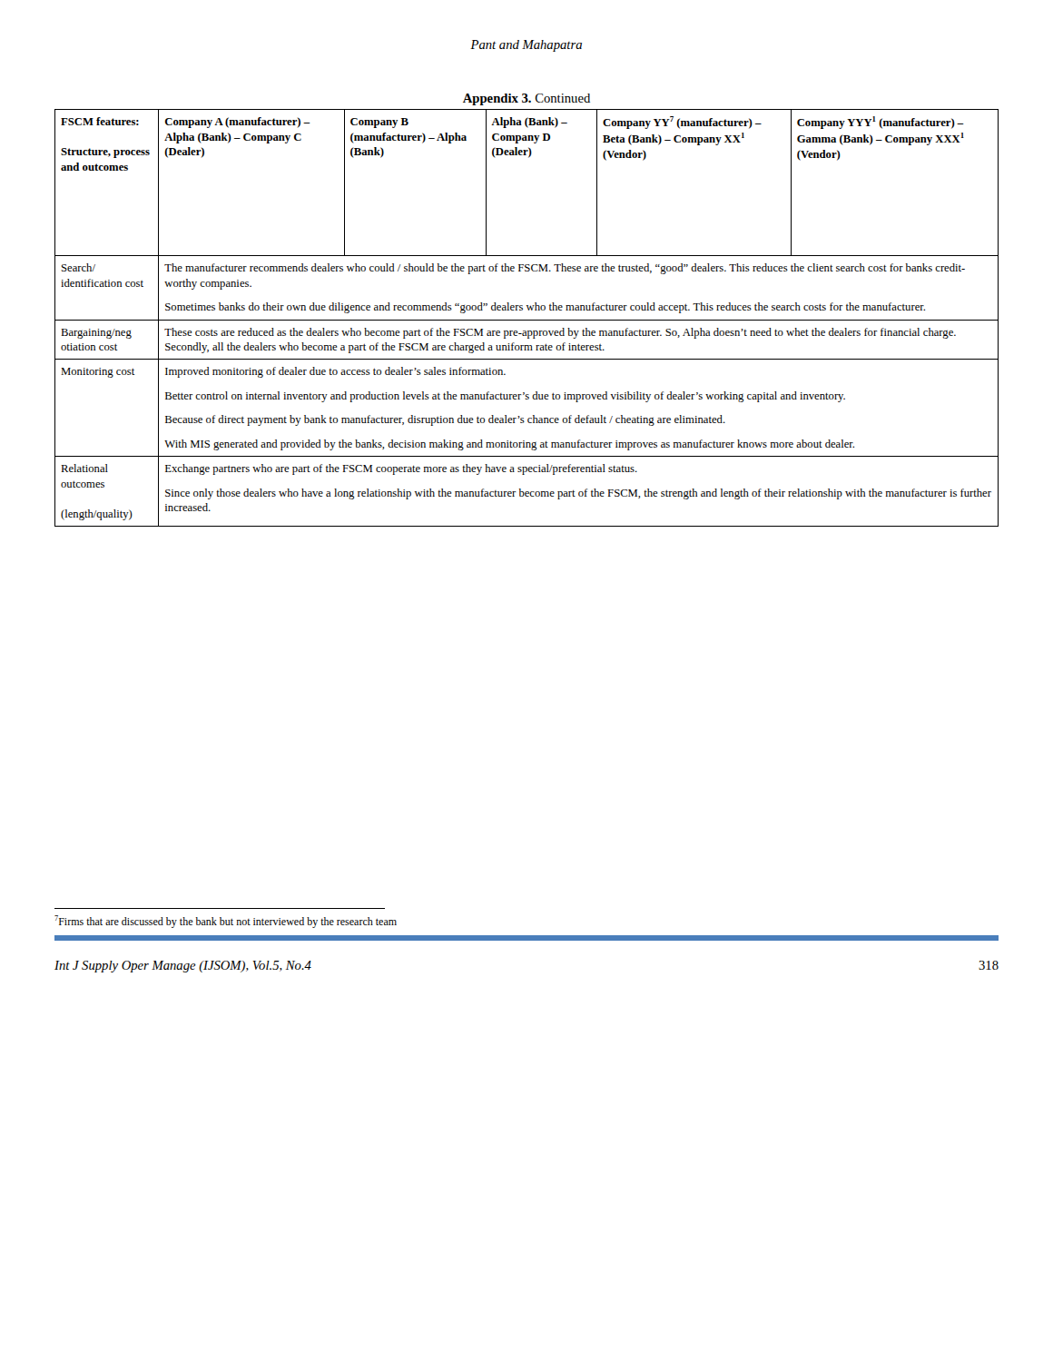Pant and Mahapatra
Appendix 3. Continued
| FSCM features: Structure, process and outcomes | Company A (manufacturer) – Alpha (Bank) – Company C (Dealer) | Company B (manufacturer) – Alpha (Bank) | Alpha (Bank) – Company D (Dealer) | Company YY 7 (manufacturer) – Beta (Bank) – Company XX 1 (Vendor) | Company YYY 1 (manufacturer) – Gamma (Bank) – Company XXX 1 (Vendor) |
| --- | --- | --- | --- | --- | --- |
| Search/ identification cost | The manufacturer recommends dealers who could / should be the part of the FSCM. These are the trusted, “good” dealers. This reduces the client search cost for banks credit-worthy companies. Sometimes banks do their own due diligence and recommends “good” dealers who the manufacturer could accept. This reduces the search costs for the manufacturer. |
| Bargaining/neg otiation cost | These costs are reduced as the dealers who become part of the FSCM are pre-approved by the manufacturer. So, Alpha doesn’t need to whet the dealers for financial charge. Secondly, all the dealers who become a part of the FSCM are charged a uniform rate of interest. |
| Monitoring cost | Improved monitoring of dealer due to access to dealer’s sales information. Better control on internal inventory and production levels at the manufacturer’s due to improved visibility of dealer’s working capital and inventory. Because of direct payment by bank to manufacturer, disruption due to dealer’s chance of default / cheating are eliminated. With MIS generated and provided by the banks, decision making and monitoring at manufacturer improves as manufacturer knows more about dealer. |
| Relational outcomes (length/quality) | Exchange partners who are part of the FSCM cooperate more as they have a special/preferential status. Since only those dealers who have a long relationship with the manufacturer become part of the FSCM, the strength and length of their relationship with the manufacturer is further increased. |
7Firms that are discussed by the bank but not interviewed by the research team
Int J Supply Oper Manage (IJSOM), Vol.5, No.4 318